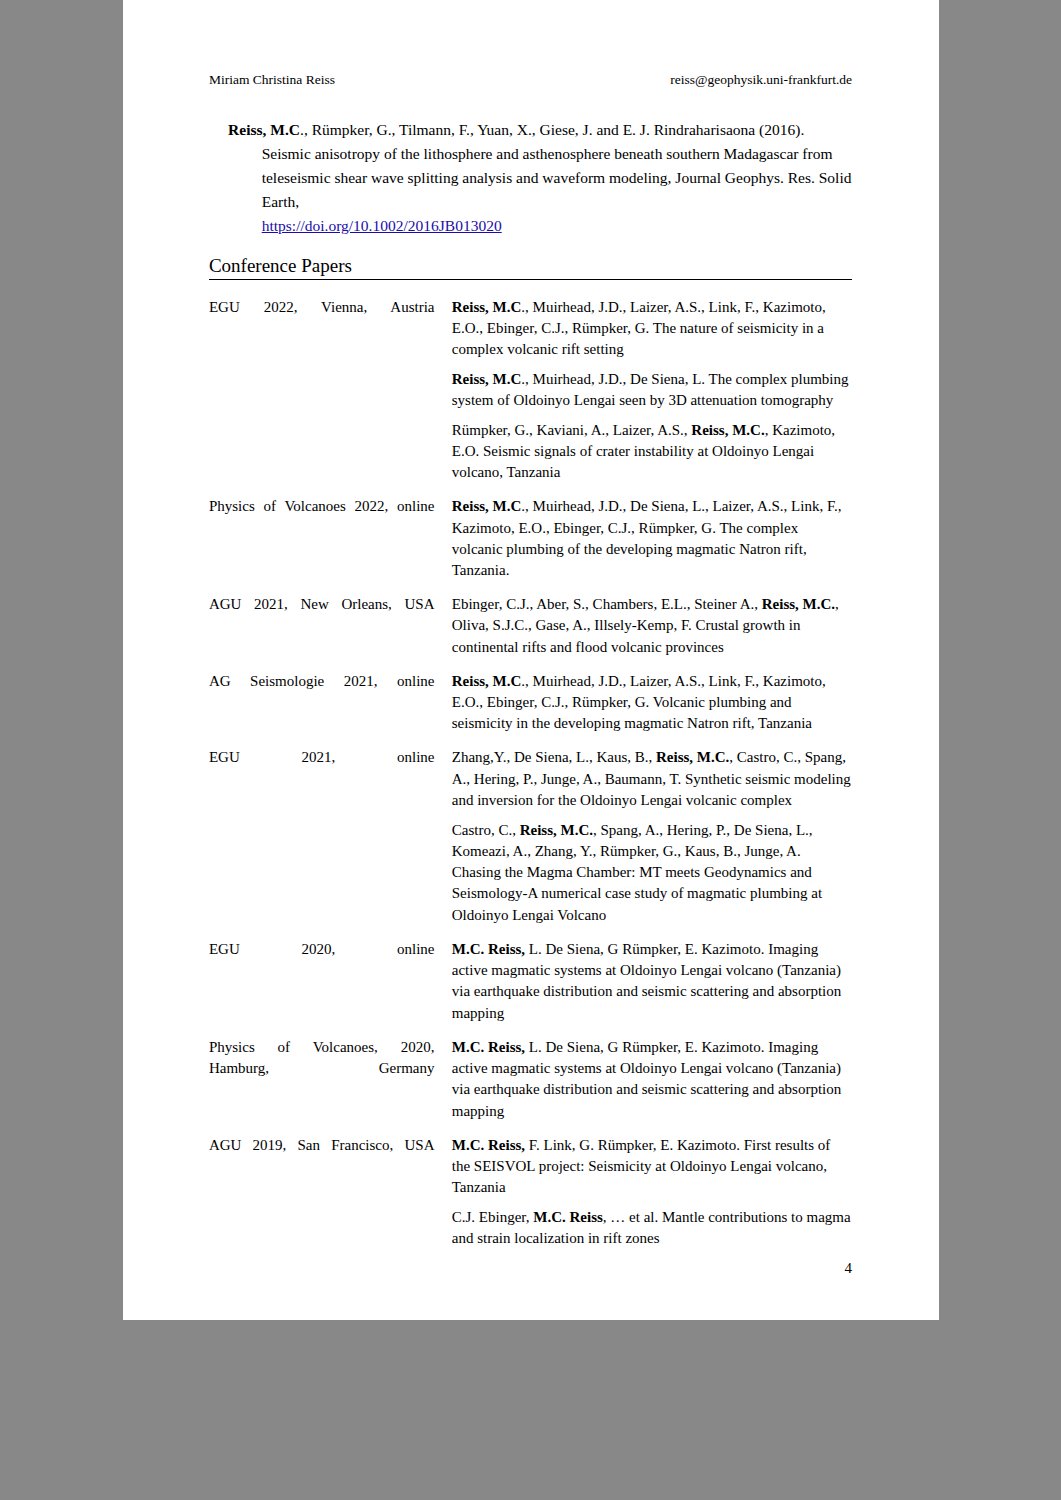Miriam Christina Reiss
reiss@geophysik.uni-frankfurt.de
Reiss, M.C., Rümpker, G., Tilmann, F., Yuan, X., Giese, J. and E. J. Rindraharisaona (2016). Seismic anisotropy of the lithosphere and asthenosphere beneath southern Madagascar from teleseismic shear wave splitting analysis and waveform modeling, Journal Geophys. Res. Solid Earth, https://doi.org/10.1002/2016JB013020
Conference Papers
| EGU 2022, Vienna, Austria | Reiss, M.C ., Muirhead, J.D., Laizer, A.S., Link, F., Kazimoto, E.O., Ebinger, C.J., Rümpker, G. The nature of seismicity in a complex volcanic rift setting Reiss, M.C ., Muirhead, J.D., De Siena, L. The complex plumbing system of Oldoinyo Lengai seen by 3D attenuation tomography Rümpker, G., Kaviani, A., Laizer, A.S., Reiss, M.C. , Kazimoto, E.O. Seismic signals of crater instability at Oldoinyo Lengai volcano, Tanzania |
| Physics of Volcanoes 2022, online | Reiss, M.C ., Muirhead, J.D., De Siena, L., Laizer, A.S., Link, F., Kazimoto, E.O., Ebinger, C.J., Rümpker, G. The complex volcanic plumbing of the developing magmatic Natron rift, Tanzania. |
| AGU 2021, New Orleans, USA | Ebinger, C.J., Aber, S., Chambers, E.L., Steiner A., Reiss, M.C. , Oliva, S.J.C., Gase, A., Illsely-Kemp, F. Crustal growth in continental rifts and flood volcanic provinces |
| AG Seismologie 2021, online | Reiss, M.C ., Muirhead, J.D., Laizer, A.S., Link, F., Kazimoto, E.O., Ebinger, C.J., Rümpker, G. Volcanic plumbing and seismicity in the developing magmatic Natron rift, Tanzania |
| EGU 2021, online | Zhang,Y., De Siena, L., Kaus, B., Reiss, M.C. , Castro, C., Spang, A., Hering, P., Junge, A., Baumann, T. Synthetic seismic modeling and inversion for the Oldoinyo Lengai volcanic complex Castro, C., Reiss, M.C. , Spang, A., Hering, P., De Siena, L., Komeazi, A., Zhang, Y., Rümpker, G., Kaus, B., Junge, A. Chasing the Magma Chamber: MT meets Geodynamics and Seismology-A numerical case study of magmatic plumbing at Oldoinyo Lengai Volcano |
| EGU 2020, online | M.C. Reiss, L. De Siena, G Rümpker, E. Kazimoto. Imaging active magmatic systems at Oldoinyo Lengai volcano (Tanzania) via earthquake distribution and seismic scattering and absorption mapping |
| Physics of Volcanoes, 2020, Hamburg, Germany | M.C. Reiss, L. De Siena, G Rümpker, E. Kazimoto. Imaging active magmatic systems at Oldoinyo Lengai volcano (Tanzania) via earthquake distribution and seismic scattering and absorption mapping |
| AGU 2019, San Francisco, USA | M.C. Reiss, F. Link, G. Rümpker, E. Kazimoto. First results of the SEISVOL project: Seismicity at Oldoinyo Lengai volcano, Tanzania C.J. Ebinger, M.C. Reiss , … et al. Mantle contributions to magma and strain localization in rift zones |
4